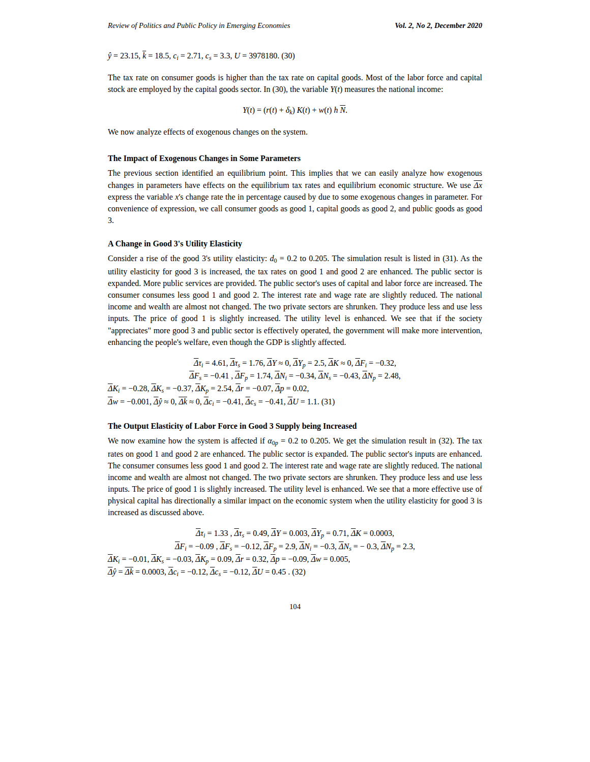Review of Politics and Public Policy in Emerging Economies
Vol. 2, No 2, December 2020
ŷ = 23.15, k = 18.5, ci = 2.71, cs = 3.3, U = 3978180. (30)
The tax rate on consumer goods is higher than the tax rate on capital goods. Most of the labor force and capital stock are employed by the capital goods sector. In (30), the variable Y(t) measures the national income:
Y(t) = (r(t) + δk) K(t) + w(t) h N.
We now analyze effects of exogenous changes on the system.
The Impact of Exogenous Changes in Some Parameters
The previous section identified an equilibrium point. This implies that we can easily analyze how exogenous changes in parameters have effects on the equilibrium tax rates and equilibrium economic structure. We use Δx express the variable x's change rate the in percentage caused by due to some exogenous changes in parameter. For convenience of expression, we call consumer goods as good 1, capital goods as good 2, and public goods as good 3.
A Change in Good 3's Utility Elasticity
Consider a rise of the good 3's utility elasticity: d0 = 0.2 to 0.205. The simulation result is listed in (31). As the utility elasticity for good 3 is increased, the tax rates on good 1 and good 2 are enhanced. The public sector is expanded. More public services are provided. The public sector's uses of capital and labor force are increased. The consumer consumes less good 1 and good 2. The interest rate and wage rate are slightly reduced. The national income and wealth are almost not changed. The two private sectors are shrunken. They produce less and use less inputs. The price of good 1 is slightly increased. The utility level is enhanced. We see that if the society "appreciates" more good 3 and public sector is effectively operated, the government will make more intervention, enhancing the people's welfare, even though the GDP is slightly affected.
Δτi = 4.61, Δτs = 1.76, ΔY ≈ 0, ΔYp = 2.5, ΔK ≈ 0, ΔFi = −0.32, ΔFs = −0.41 , ΔFp = 1.74, ΔNi = −0.34, ΔNs = −0.43, ΔNp = 2.48, ΔKi = −0.28, ΔKs = −0.37, ΔKp = 2.54, Δr = −0.07, Δp = 0.02, Δw = −0.001, Δŷ ≈ 0, Δk ≈ 0, Δci = −0.41, Δcs = −0.41, ΔU = 1.1. (31)
The Output Elasticity of Labor Force in Good 3 Supply being Increased
We now examine how the system is affected if α0p = 0.2 to 0.205. We get the simulation result in (32). The tax rates on good 1 and good 2 are enhanced. The public sector is expanded. The public sector's inputs are enhanced. The consumer consumes less good 1 and good 2. The interest rate and wage rate are slightly reduced. The national income and wealth are almost not changed. The two private sectors are shrunken. They produce less and use less inputs. The price of good 1 is slightly increased. The utility level is enhanced. We see that a more effective use of physical capital has directionally a similar impact on the economic system when the utility elasticity for good 3 is increased as discussed above.
Δτi = 1.33 , Δτs = 0.49, ΔY = 0.003, ΔYp = 0.71, ΔK = 0.0003, ΔFi = −0.09 , ΔFs = −0.12, ΔFp = 2.9, ΔNi = −0.3, ΔNs = − 0.3, ΔNp = 2.3, ΔKi = −0.01, ΔKs = −0.03, ΔKp = 0.09, Δr = 0.32, Δp = −0.09, Δw = 0.005, Δŷ = Δk = 0.0003, Δci = −0.12, Δcs = −0.12, ΔU = 0.45 . (32)
104